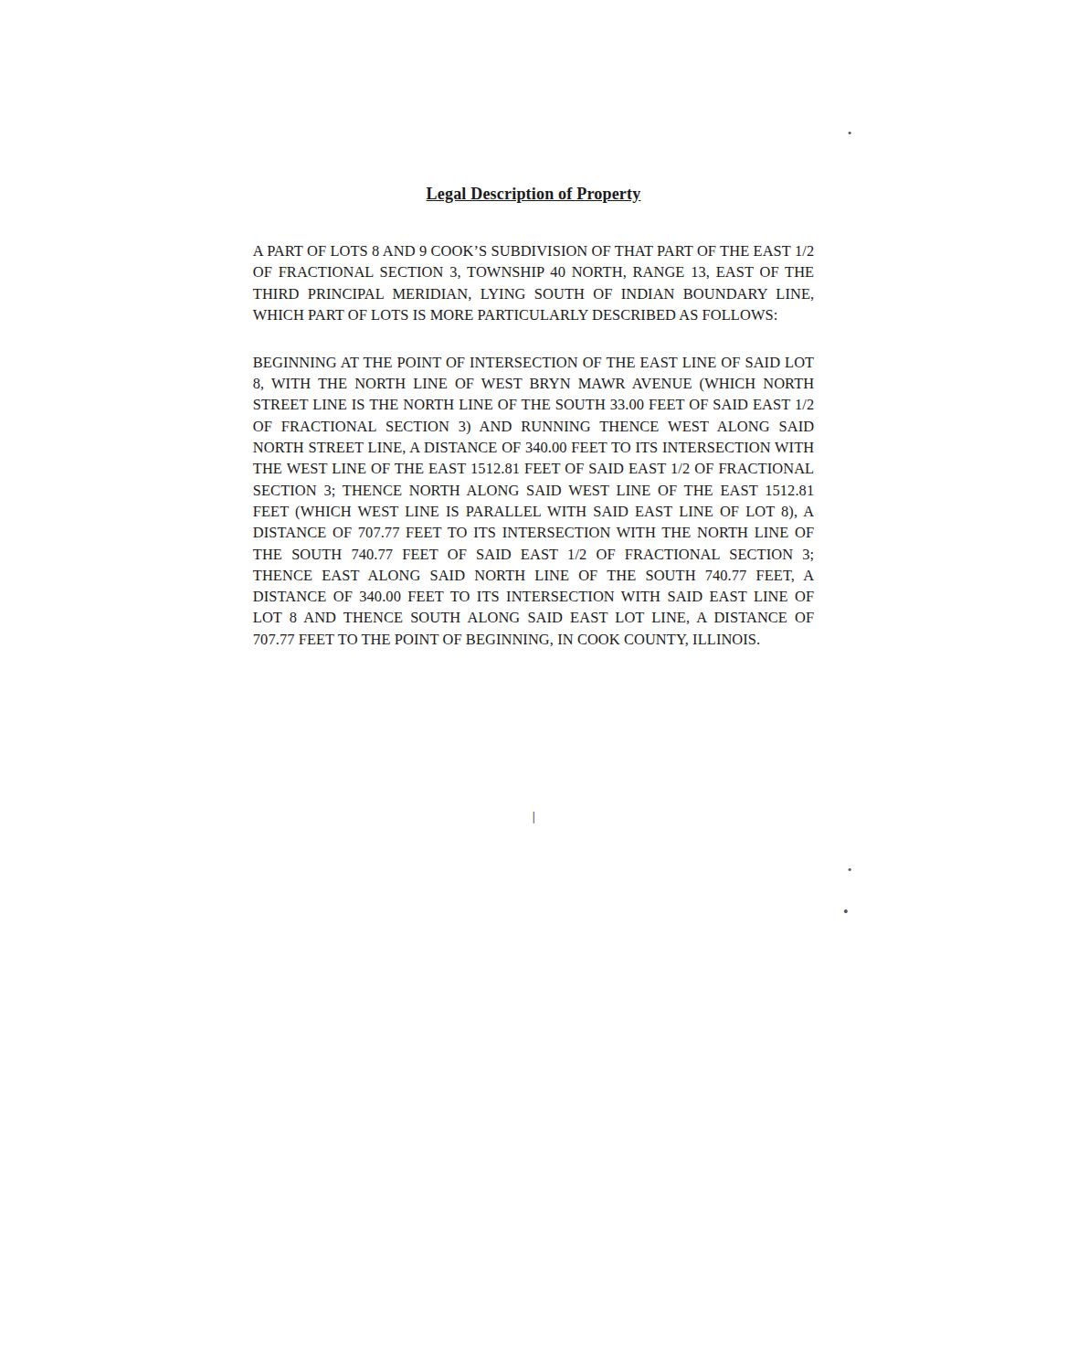•
Legal Description of Property
A PART OF LOTS 8 AND 9 COOK’S SUBDIVISION OF THAT PART OF THE EAST 1/2 OF FRACTIONAL SECTION 3, TOWNSHIP 40 NORTH, RANGE 13, EAST OF THE THIRD PRINCIPAL MERIDIAN, LYING SOUTH OF INDIAN BOUNDARY LINE, WHICH PART OF LOTS IS MORE PARTICULARLY DESCRIBED AS FOLLOWS:
BEGINNING AT THE POINT OF INTERSECTION OF THE EAST LINE OF SAID LOT 8, WITH THE NORTH LINE OF WEST BRYN MAWR AVENUE (WHICH NORTH STREET LINE IS THE NORTH LINE OF THE SOUTH 33.00 FEET OF SAID EAST 1/2 OF FRACTIONAL SECTION 3) AND RUNNING THENCE WEST ALONG SAID NORTH STREET LINE, A DISTANCE OF 340.00 FEET TO ITS INTERSECTION WITH THE WEST LINE OF THE EAST 1512.81 FEET OF SAID EAST 1/2 OF FRACTIONAL SECTION 3; THENCE NORTH ALONG SAID WEST LINE OF THE EAST 1512.81 FEET (WHICH WEST LINE IS PARALLEL WITH SAID EAST LINE OF LOT 8), A DISTANCE OF 707.77 FEET TO ITS INTERSECTION WITH THE NORTH LINE OF THE SOUTH 740.77 FEET OF SAID EAST 1/2 OF FRACTIONAL SECTION 3; THENCE EAST ALONG SAID NORTH LINE OF THE SOUTH 740.77 FEET, A DISTANCE OF 340.00 FEET TO ITS INTERSECTION WITH SAID EAST LINE OF LOT 8 AND THENCE SOUTH ALONG SAID EAST LOT LINE, A DISTANCE OF 707.77 FEET TO THE POINT OF BEGINNING, IN COOK COUNTY, ILLINOIS.
∣ • •